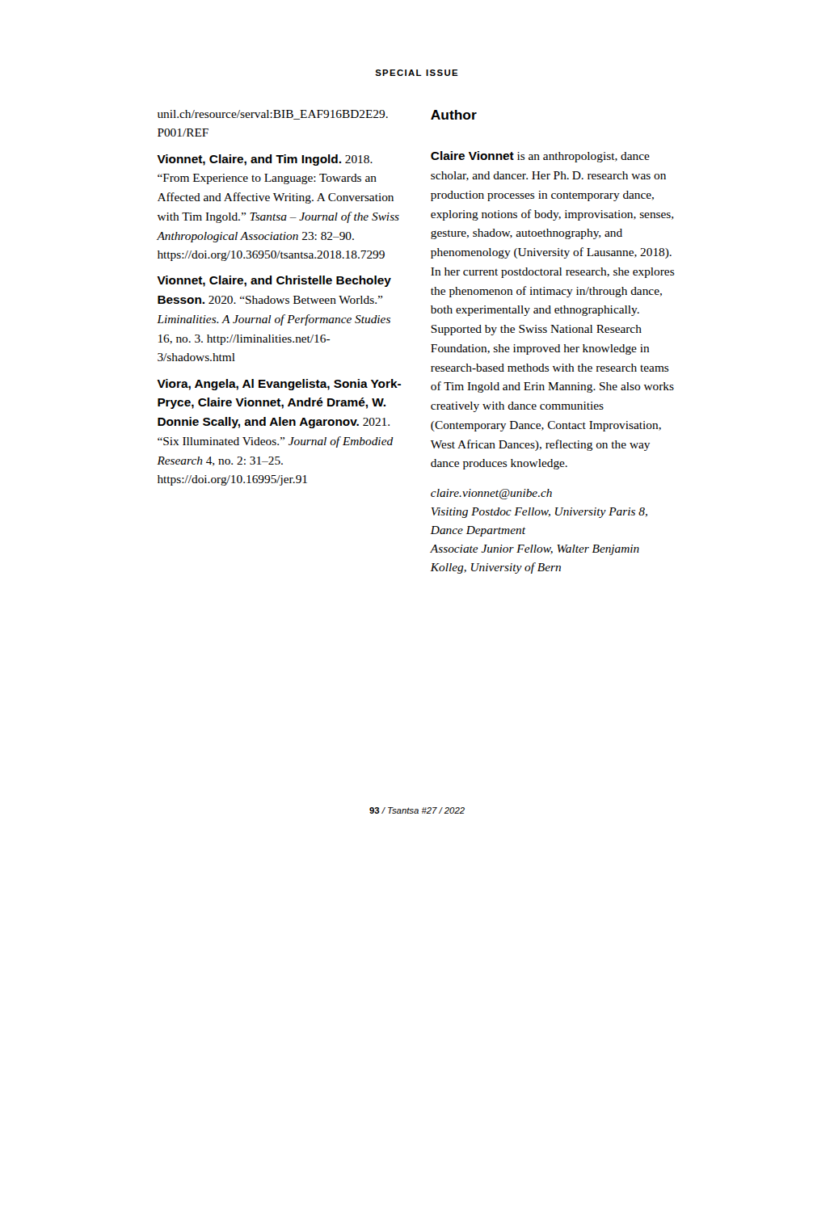Special Issue
unil.ch/resource/serval:BIB_EAF916BD2E29.
P001/REF
Vionnet, Claire, and Tim Ingold. 2018. “From Experience to Language: Towards an Affected and Affective Writing. A Conversation with Tim Ingold.” Tsantsa – Journal of the Swiss Anthropological Association 23: 82–90. https://doi.org/10.36950/tsantsa.2018.18.7299
Vionnet, Claire, and Christelle Becholey Besson. 2020. “Shadows Between Worlds.” Liminalities. A Journal of Performance Studies 16, no. 3. http://liminalities.net/16-3/shadows.html
Viora, Angela, Al Evangelista, Sonia York-Pryce, Claire Vionnet, André Dramé, W. Donnie Scally, and Alen Agaronov. 2021. “Six Illuminated Videos.” Journal of Embodied Research 4, no. 2: 31–25. https://doi.org/10.16995/jer.91
Author
Claire Vionnet is an anthropologist, dance scholar, and dancer. Her Ph. D. research was on production processes in contemporary dance, exploring notions of body, improvisation, senses, gesture, shadow, autoethnography, and phenomenology (University of Lausanne, 2018). In her current postdoctoral research, she explores the phenomenon of intimacy in/through dance, both experimentally and ethnographically. Supported by the Swiss National Research Foundation, she improved her knowledge in research-based methods with the research teams of Tim Ingold and Erin Manning. She also works creatively with dance communities (Contemporary Dance, Contact Improvisation, West African Dances), reflecting on the way dance produces knowledge.
claire.vionnet@unibe.ch
Visiting Postdoc Fellow, University Paris 8, Dance Department
Associate Junior Fellow, Walter Benjamin Kolleg, University of Bern
93 / Tsantsa #27 / 2022